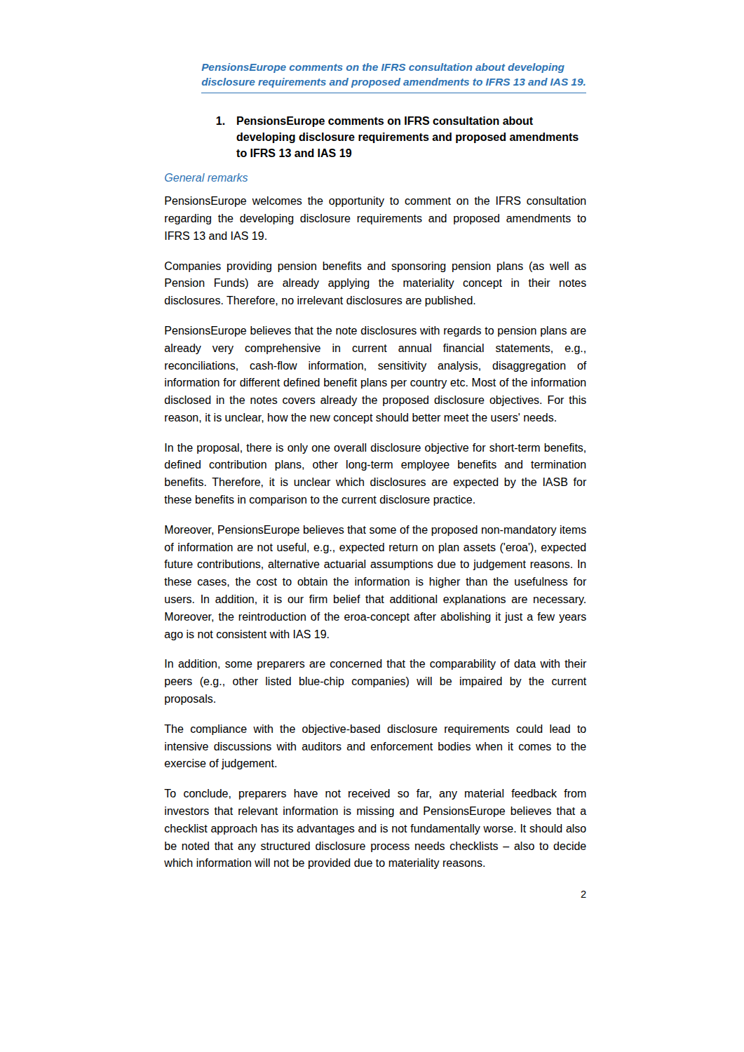PensionsEurope comments on the IFRS consultation about developing
disclosure requirements and proposed amendments to IFRS 13 and IAS 19.
PensionsEurope comments on IFRS consultation about developing disclosure requirements and proposed amendments to IFRS 13 and IAS 19
General remarks
PensionsEurope welcomes the opportunity to comment on the IFRS consultation regarding the developing disclosure requirements and proposed amendments to IFRS 13 and IAS 19.
Companies providing pension benefits and sponsoring pension plans (as well as Pension Funds) are already applying the materiality concept in their notes disclosures. Therefore, no irrelevant disclosures are published.
PensionsEurope believes that the note disclosures with regards to pension plans are already very comprehensive in current annual financial statements, e.g., reconciliations, cash-flow information, sensitivity analysis, disaggregation of information for different defined benefit plans per country etc. Most of the information disclosed in the notes covers already the proposed disclosure objectives. For this reason, it is unclear, how the new concept should better meet the users' needs.
In the proposal, there is only one overall disclosure objective for short-term benefits, defined contribution plans, other long-term employee benefits and termination benefits. Therefore, it is unclear which disclosures are expected by the IASB for these benefits in comparison to the current disclosure practice.
Moreover, PensionsEurope believes that some of the proposed non-mandatory items of information are not useful, e.g., expected return on plan assets ('eroa'), expected future contributions, alternative actuarial assumptions due to judgement reasons. In these cases, the cost to obtain the information is higher than the usefulness for users. In addition, it is our firm belief that additional explanations are necessary. Moreover, the reintroduction of the eroa-concept after abolishing it just a few years ago is not consistent with IAS 19.
In addition, some preparers are concerned that the comparability of data with their peers (e.g., other listed blue-chip companies) will be impaired by the current proposals.
The compliance with the objective-based disclosure requirements could lead to intensive discussions with auditors and enforcement bodies when it comes to the exercise of judgement.
To conclude, preparers have not received so far, any material feedback from investors that relevant information is missing and PensionsEurope believes that a checklist approach has its advantages and is not fundamentally worse. It should also be noted that any structured disclosure process needs checklists – also to decide which information will not be provided due to materiality reasons.
2